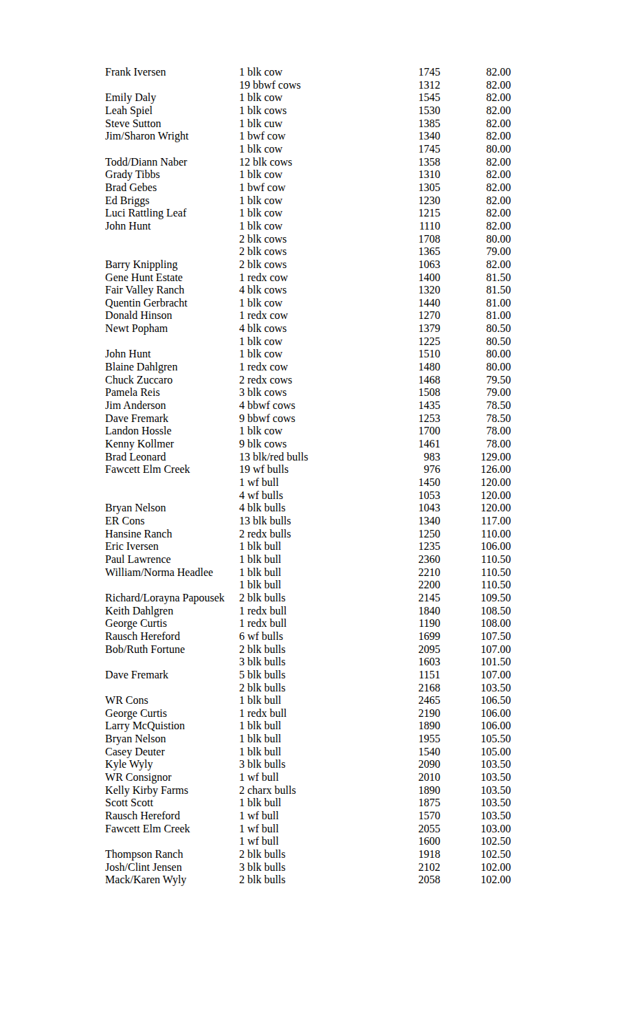| Frank Iversen | 1 blk cow | 1745 | 82.00 |
| | 19 bbwf cows | 1312 | 82.00 |
| Emily Daly | 1 blk cow | 1545 | 82.00 |
| Leah Spiel | 1 blk cows | 1530 | 82.00 |
| Steve Sutton | 1 blk cuw | 1385 | 82.00 |
| Jim/Sharon Wright | 1 bwf cow | 1340 | 82.00 |
| | 1 blk cow | 1745 | 80.00 |
| Todd/Diann Naber | 12 blk cows | 1358 | 82.00 |
| Grady Tibbs | 1 blk cow | 1310 | 82.00 |
| Brad Gebes | 1 bwf cow | 1305 | 82.00 |
| Ed Briggs | 1 blk cow | 1230 | 82.00 |
| Luci Rattling Leaf | 1 blk cow | 1215 | 82.00 |
| John Hunt | 1 blk cow | 1110 | 82.00 |
| | 2 blk cows | 1708 | 80.00 |
| | 2 blk cows | 1365 | 79.00 |
| Barry Knippling | 2 blk cows | 1063 | 82.00 |
| Gene Hunt Estate | 1 redx cow | 1400 | 81.50 |
| Fair Valley Ranch | 4 blk cows | 1320 | 81.50 |
| Quentin Gerbracht | 1 blk cow | 1440 | 81.00 |
| Donald Hinson | 1 redx cow | 1270 | 81.00 |
| Newt Popham | 4 blk cows | 1379 | 80.50 |
| | 1 blk cow | 1225 | 80.50 |
| John Hunt | 1 blk cow | 1510 | 80.00 |
| Blaine Dahlgren | 1 redx cow | 1480 | 80.00 |
| Chuck Zuccaro | 2 redx cows | 1468 | 79.50 |
| Pamela Reis | 3 blk cows | 1508 | 79.00 |
| Jim Anderson | 4 bbwf cows | 1435 | 78.50 |
| Dave Fremark | 9 bbwf cows | 1253 | 78.50 |
| Landon Hossle | 1 blk cow | 1700 | 78.00 |
| Kenny Kollmer | 9 blk cows | 1461 | 78.00 |
| Brad Leonard | 13 blk/red bulls | 983 | 129.00 |
| Fawcett Elm Creek | 19 wf bulls | 976 | 126.00 |
| | 1 wf bull | 1450 | 120.00 |
| | 4 wf bulls | 1053 | 120.00 |
| Bryan Nelson | 4 blk bulls | 1043 | 120.00 |
| ER Cons | 13 blk bulls | 1340 | 117.00 |
| Hansine Ranch | 2 redx bulls | 1250 | 110.00 |
| Eric Iversen | 1 blk bull | 1235 | 106.00 |
| Paul Lawrence | 1 blk bull | 2360 | 110.50 |
| William/Norma Headlee | 1 blk bull | 2210 | 110.50 |
| | 1 blk bull | 2200 | 110.50 |
| Richard/Lorayna Papousek | 2 blk bulls | 2145 | 109.50 |
| Keith Dahlgren | 1 redx bull | 1840 | 108.50 |
| George Curtis | 1 redx bull | 1190 | 108.00 |
| Rausch Hereford | 6 wf bulls | 1699 | 107.50 |
| Bob/Ruth Fortune | 2 blk bulls | 2095 | 107.00 |
| | 3 blk bulls | 1603 | 101.50 |
| Dave Fremark | 5 blk bulls | 1151 | 107.00 |
| | 2 blk bulls | 2168 | 103.50 |
| WR Cons | 1 blk bull | 2465 | 106.50 |
| George Curtis | 1 redx bull | 2190 | 106.00 |
| Larry McQuistion | 1 blk bull | 1890 | 106.00 |
| Bryan Nelson | 1 blk bull | 1955 | 105.50 |
| Casey Deuter | 1 blk bull | 1540 | 105.00 |
| Kyle Wyly | 3 blk bulls | 2090 | 103.50 |
| WR Consignor | 1 wf bull | 2010 | 103.50 |
| Kelly Kirby Farms | 2 charx bulls | 1890 | 103.50 |
| Scott Scott | 1 blk bull | 1875 | 103.50 |
| Rausch Hereford | 1 wf bull | 1570 | 103.50 |
| Fawcett Elm Creek | 1 wf bull | 2055 | 103.00 |
| | 1 wf bull | 1600 | 102.50 |
| Thompson Ranch | 2 blk bulls | 1918 | 102.50 |
| Josh/Clint Jensen | 3 blk bulls | 2102 | 102.00 |
| Mack/Karen Wyly | 2 blk bulls | 2058 | 102.00 |